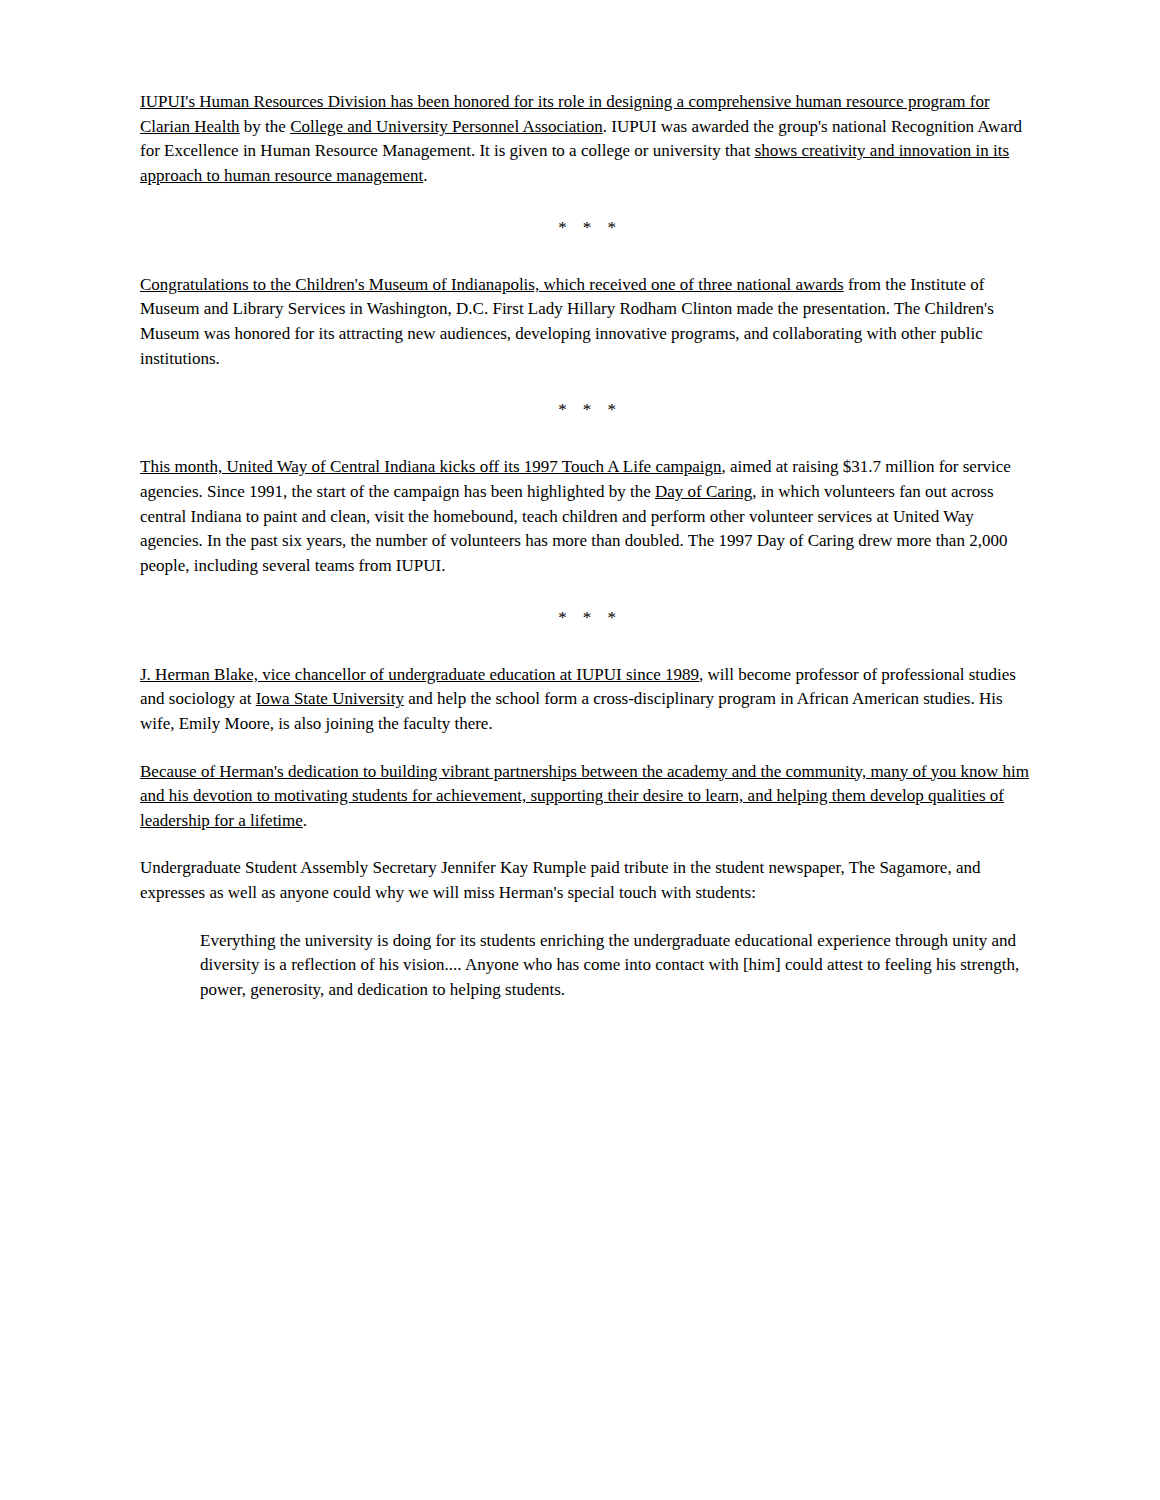IUPUI's Human Resources Division has been honored for its role in designing a comprehensive human resource program for Clarian Health by the College and University Personnel Association. IUPUI was awarded the group's national Recognition Award for Excellence in Human Resource Management. It is given to a college or university that shows creativity and innovation in its approach to human resource management.
* * *
Congratulations to the Children's Museum of Indianapolis, which received one of three national awards from the Institute of Museum and Library Services in Washington, D.C. First Lady Hillary Rodham Clinton made the presentation. The Children's Museum was honored for its attracting new audiences, developing innovative programs, and collaborating with other public institutions.
* * *
This month, United Way of Central Indiana kicks off its 1997 Touch A Life campaign, aimed at raising $31.7 million for service agencies. Since 1991, the start of the campaign has been highlighted by the Day of Caring, in which volunteers fan out across central Indiana to paint and clean, visit the homebound, teach children and perform other volunteer services at United Way agencies. In the past six years, the number of volunteers has more than doubled. The 1997 Day of Caring drew more than 2,000 people, including several teams from IUPUI.
* * *
J. Herman Blake, vice chancellor of undergraduate education at IUPUI since 1989, will become professor of professional studies and sociology at Iowa State University and help the school form a cross-disciplinary program in African American studies. His wife, Emily Moore, is also joining the faculty there.
Because of Herman's dedication to building vibrant partnerships between the academy and the community, many of you know him and his devotion to motivating students for achievement, supporting their desire to learn, and helping them develop qualities of leadership for a lifetime.
Undergraduate Student Assembly Secretary Jennifer Kay Rumple paid tribute in the student newspaper, The Sagamore, and expresses as well as anyone could why we will miss Herman's special touch with students:
Everything the university is doing for its students enriching the undergraduate educational experience through unity and diversity is a reflection of his vision.... Anyone who has come into contact with [him] could attest to feeling his strength, power, generosity, and dedication to helping students.